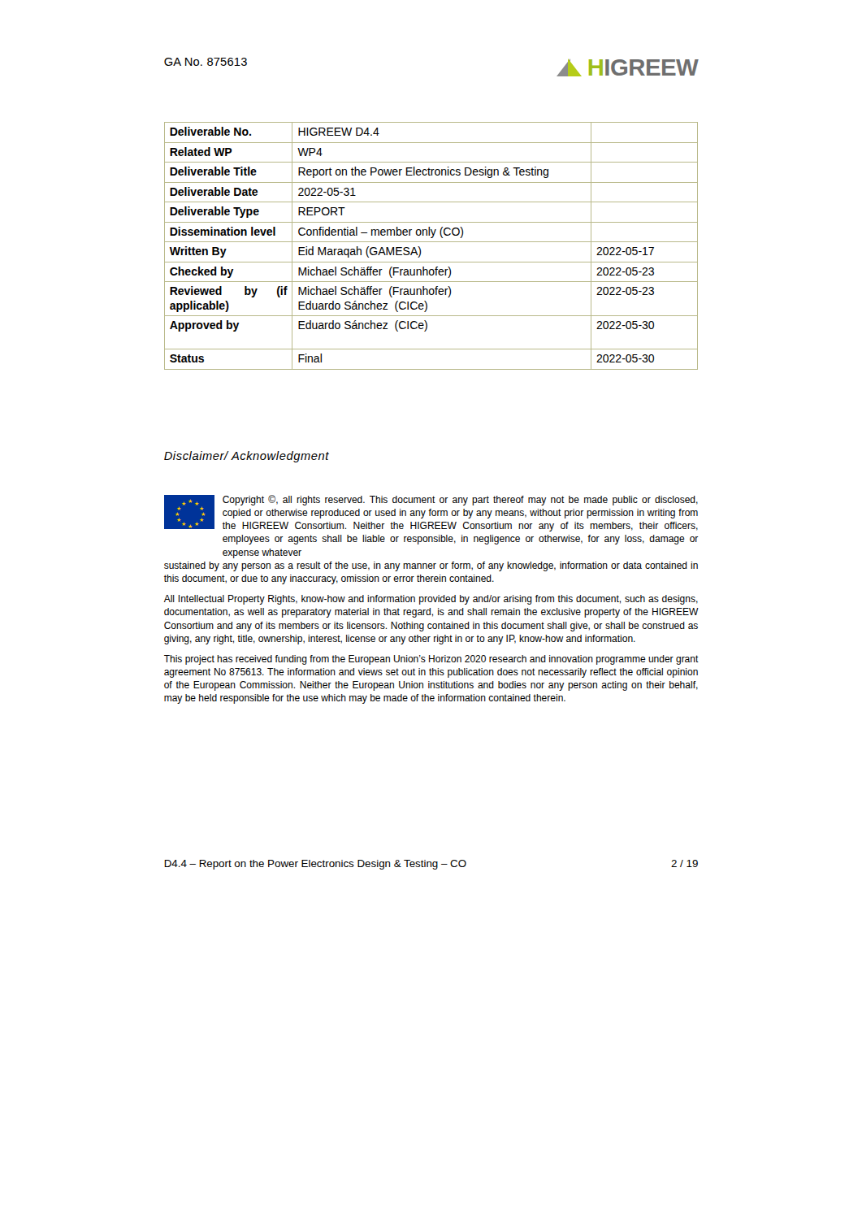GA No. 875613
HIGREEW
| Deliverable No. | HIGREEW D4.4 | |
| Related WP | WP4 | |
| Deliverable Title | Report on the Power Electronics Design & Testing | |
| Deliverable Date | 2022-05-31 | |
| Deliverable Type | REPORT | |
| Dissemination level | Confidential – member only (CO) | |
| Written By | Eid Maraqah (GAMESA) | 2022-05-17 |
| Checked by | Michael Schäffer (Fraunhofer) | 2022-05-23 |
| Reviewed by (if applicable) | Michael Schäffer (Fraunhofer) Eduardo Sánchez (CICe) | 2022-05-23 |
| Approved by | Eduardo Sánchez (CICe) | 2022-05-30 |
| Status | Final | 2022-05-30 |
Disclaimer/ Acknowledgment
★ ★ ★ ★ ★ ★ ★ ★ ★ ★ ★ ★
Copyright ©, all rights reserved. This document or any part thereof may not be made public or disclosed, copied or otherwise reproduced or used in any form or by any means, without prior permission in writing from the HIGREEW Consortium. Neither the HIGREEW Consortium nor any of its members, their officers, employees or agents shall be liable or responsible, in negligence or otherwise, for any loss, damage or expense whatever
sustained by any person as a result of the use, in any manner or form, of any knowledge, information or data contained in this document, or due to any inaccuracy, omission or error therein contained.
All Intellectual Property Rights, know-how and information provided by and/or arising from this document, such as designs, documentation, as well as preparatory material in that regard, is and shall remain the exclusive property of the HIGREEW Consortium and any of its members or its licensors. Nothing contained in this document shall give, or shall be construed as giving, any right, title, ownership, interest, license or any other right in or to any IP, know-how and information.
This project has received funding from the European Union’s Horizon 2020 research and innovation programme under grant agreement No 875613. The information and views set out in this publication does not necessarily reflect the official opinion of the European Commission. Neither the European Union institutions and bodies nor any person acting on their behalf, may be held responsible for the use which may be made of the information contained therein.
D4.4 – Report on the Power Electronics Design & Testing – CO
2 / 19